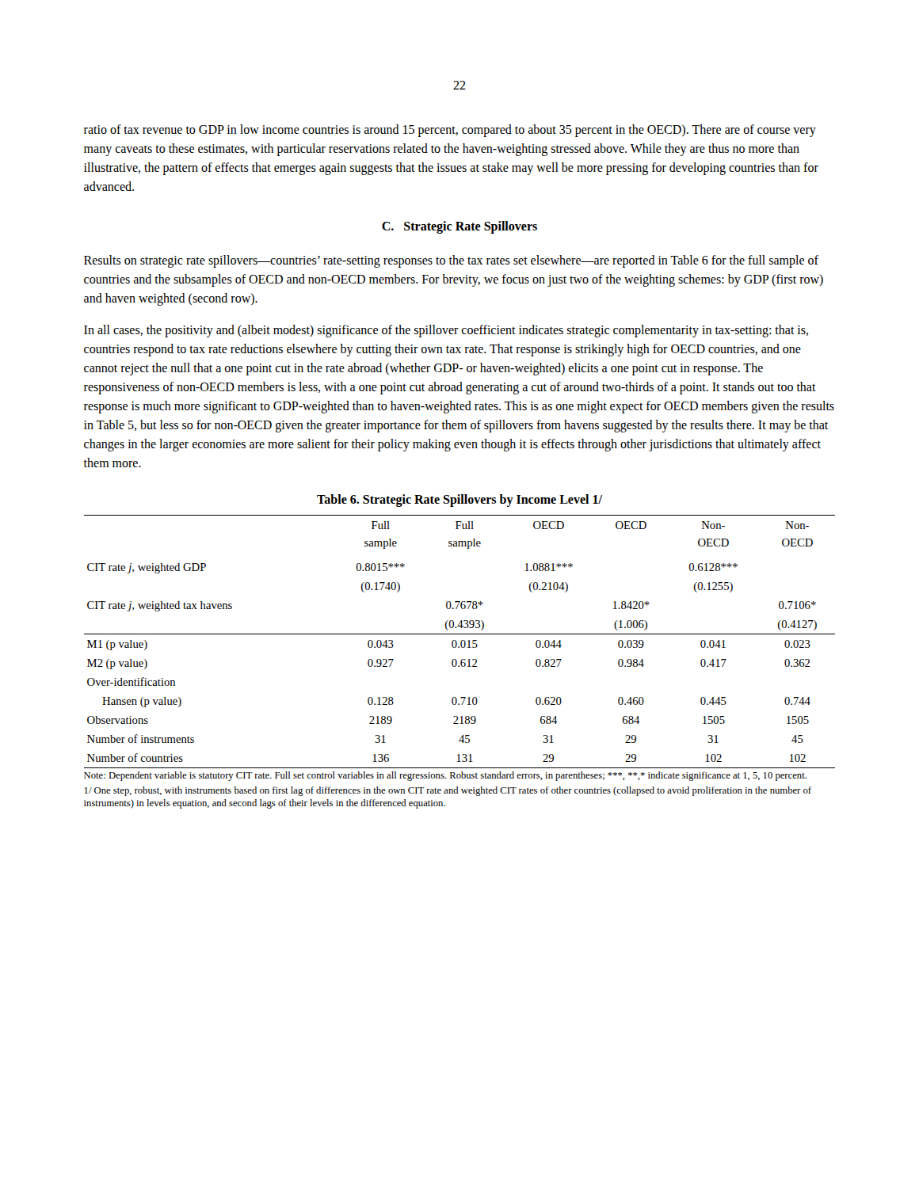22
ratio of tax revenue to GDP in low income countries is around 15 percent, compared to about 35 percent in the OECD). There are of course very many caveats to these estimates, with particular reservations related to the haven-weighting stressed above. While they are thus no more than illustrative, the pattern of effects that emerges again suggests that the issues at stake may well be more pressing for developing countries than for advanced.
C. Strategic Rate Spillovers
Results on strategic rate spillovers—countries’ rate-setting responses to the tax rates set elsewhere—are reported in Table 6 for the full sample of countries and the subsamples of OECD and non-OECD members. For brevity, we focus on just two of the weighting schemes: by GDP (first row) and haven weighted (second row).
In all cases, the positivity and (albeit modest) significance of the spillover coefficient indicates strategic complementarity in tax-setting: that is, countries respond to tax rate reductions elsewhere by cutting their own tax rate. That response is strikingly high for OECD countries, and one cannot reject the null that a one point cut in the rate abroad (whether GDP- or haven-weighted) elicits a one point cut in response. The responsiveness of non-OECD members is less, with a one point cut abroad generating a cut of around two-thirds of a point. It stands out too that response is much more significant to GDP-weighted than to haven-weighted rates. This is as one might expect for OECD members given the results in Table 5, but less so for non-OECD given the greater importance for them of spillovers from havens suggested by the results there. It may be that changes in the larger economies are more salient for their policy making even though it is effects through other jurisdictions that ultimately affect them more.
Table 6. Strategic Rate Spillovers by Income Level 1/
| | Full sample | Full sample | OECD | OECD | Non- OECD | Non- OECD |
| --- | --- | --- | --- | --- | --- | --- |
| CIT rate j , weighted GDP | 0.8015*** | | 1.0881*** | | 0.6128*** | |
| | (0.1740) | | (0.2104) | | (0.1255) | |
| CIT rate j , weighted tax havens | | 0.7678* | | 1.8420* | | 0.7106* |
| | | (0.4393) | | (1.006) | | (0.4127) |
| M1 (p value) | 0.043 | 0.015 | 0.044 | 0.039 | 0.041 | 0.023 |
| M2 (p value) | 0.927 | 0.612 | 0.827 | 0.984 | 0.417 | 0.362 |
| Over-identification | | | | | | |
| Hansen (p value) | 0.128 | 0.710 | 0.620 | 0.460 | 0.445 | 0.744 |
| Observations | 2189 | 2189 | 684 | 684 | 1505 | 1505 |
| Number of instruments | 31 | 45 | 31 | 29 | 31 | 45 |
| Number of countries | 136 | 131 | 29 | 29 | 102 | 102 |
Note: Dependent variable is statutory CIT rate. Full set control variables in all regressions. Robust standard errors, in parentheses; ***, **,* indicate significance at 1, 5, 10 percent.
1/ One step, robust, with instruments based on first lag of differences in the own CIT rate and weighted CIT rates of other countries (collapsed to avoid proliferation in the number of instruments) in levels equation, and second lags of their levels in the differenced equation.